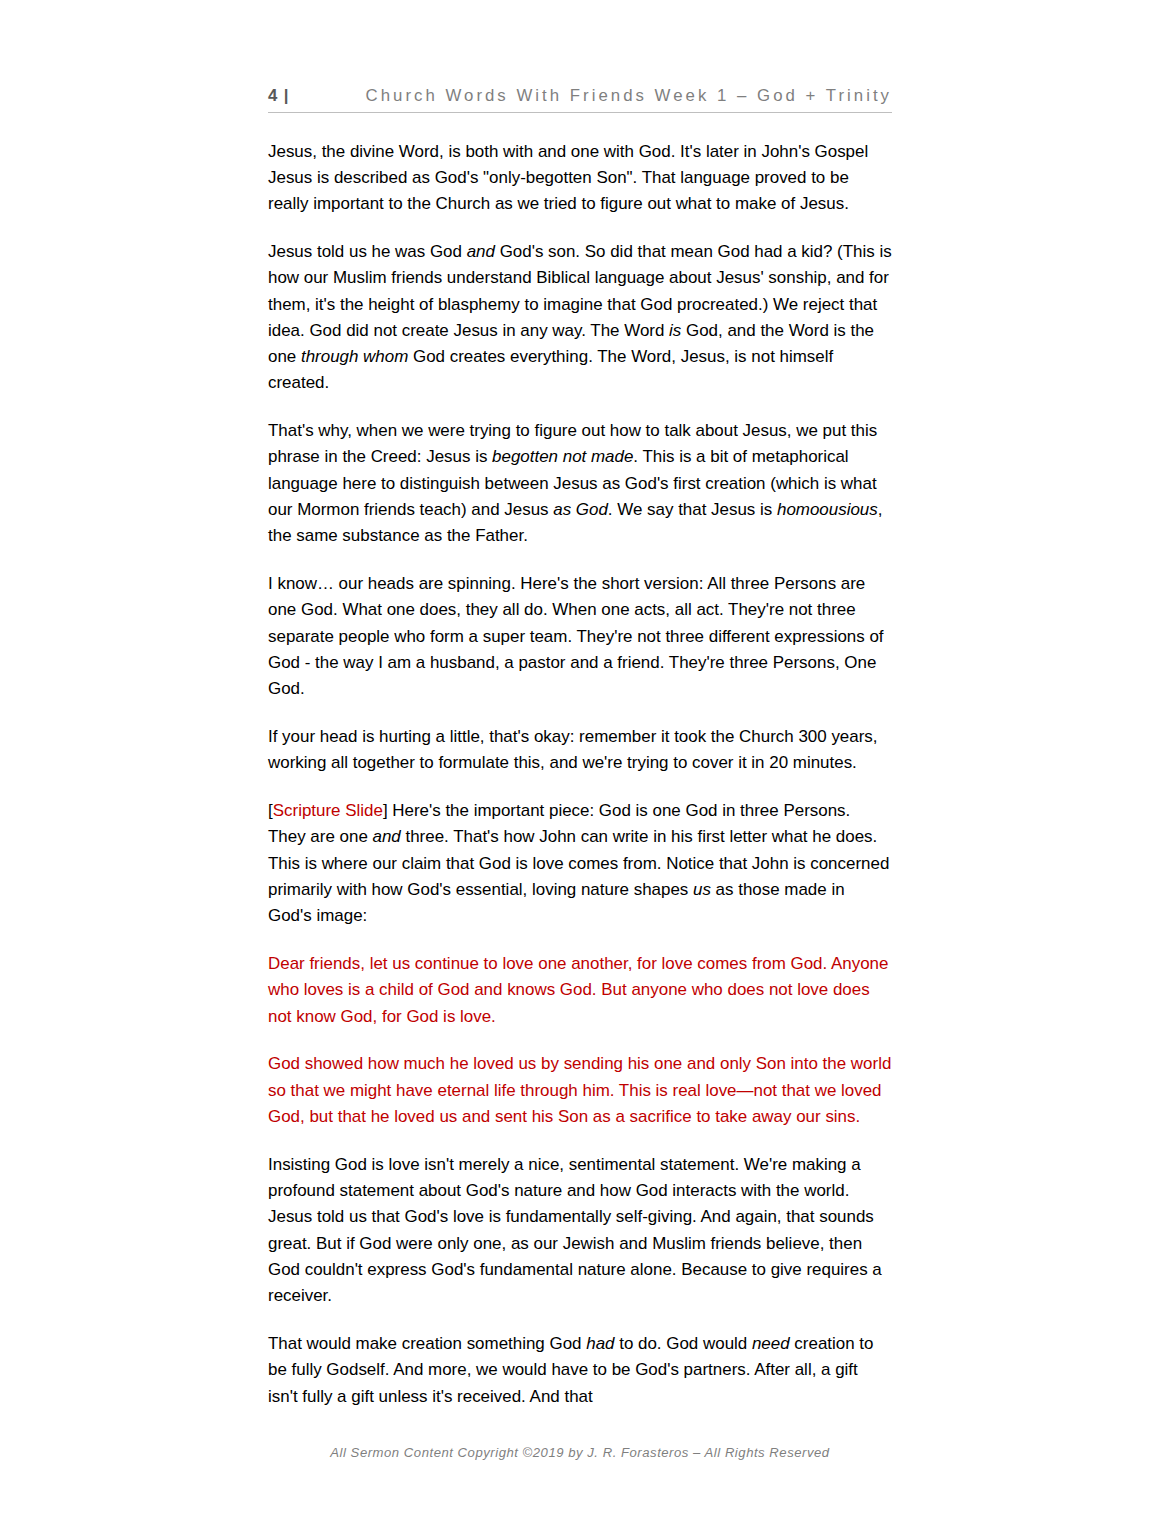4 |Church Words With Friends Week 1 – God + Trinity
Jesus, the divine Word, is both with and one with God. It's later in John's Gospel Jesus is described as God's "only-begotten Son". That language proved to be really important to the Church as we tried to figure out what to make of Jesus.
Jesus told us he was God and God's son. So did that mean God had a kid? (This is how our Muslim friends understand Biblical language about Jesus' sonship, and for them, it's the height of blasphemy to imagine that God procreated.) We reject that idea. God did not create Jesus in any way. The Word is God, and the Word is the one through whom God creates everything. The Word, Jesus, is not himself created.
That's why, when we were trying to figure out how to talk about Jesus, we put this phrase in the Creed: Jesus is begotten not made. This is a bit of metaphorical language here to distinguish between Jesus as God's first creation (which is what our Mormon friends teach) and Jesus as God. We say that Jesus is homoousious, the same substance as the Father.
I know… our heads are spinning. Here's the short version: All three Persons are one God. What one does, they all do. When one acts, all act. They're not three separate people who form a super team. They're not three different expressions of God - the way I am a husband, a pastor and a friend. They're three Persons, One God.
If your head is hurting a little, that's okay: remember it took the Church 300 years, working all together to formulate this, and we're trying to cover it in 20 minutes.
[Scripture Slide] Here's the important piece: God is one God in three Persons. They are one and three. That's how John can write in his first letter what he does. This is where our claim that God is love comes from. Notice that John is concerned primarily with how God's essential, loving nature shapes us as those made in God's image:
Dear friends, let us continue to love one another, for love comes from God. Anyone who loves is a child of God and knows God. But anyone who does not love does not know God, for God is love.
God showed how much he loved us by sending his one and only Son into the world so that we might have eternal life through him. This is real love—not that we loved God, but that he loved us and sent his Son as a sacrifice to take away our sins.
Insisting God is love isn't merely a nice, sentimental statement. We're making a profound statement about God's nature and how God interacts with the world. Jesus told us that God's love is fundamentally self-giving. And again, that sounds great. But if God were only one, as our Jewish and Muslim friends believe, then God couldn't express God's fundamental nature alone. Because to give requires a receiver.
That would make creation something God had to do. God would need creation to be fully Godself. And more, we would have to be God's partners. After all, a gift isn't fully a gift unless it's received. And that
All Sermon Content Copyright ©2019 by J. R. Forasteros – All Rights Reserved